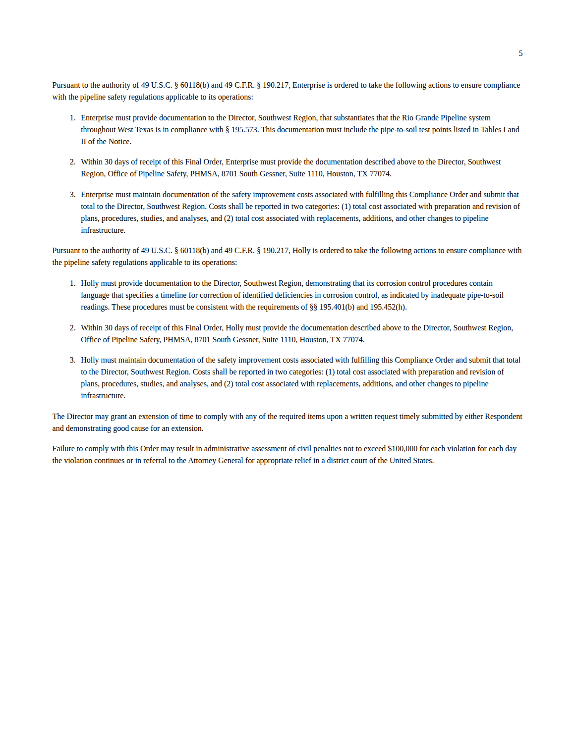5
Pursuant to the authority of 49 U.S.C. § 60118(b) and 49 C.F.R. § 190.217, Enterprise is ordered to take the following actions to ensure compliance with the pipeline safety regulations applicable to its operations:
Enterprise must provide documentation to the Director, Southwest Region, that substantiates that the Rio Grande Pipeline system throughout West Texas is in compliance with § 195.573. This documentation must include the pipe-to-soil test points listed in Tables I and II of the Notice.
Within 30 days of receipt of this Final Order, Enterprise must provide the documentation described above to the Director, Southwest Region, Office of Pipeline Safety, PHMSA, 8701 South Gessner, Suite 1110, Houston, TX 77074.
Enterprise must maintain documentation of the safety improvement costs associated with fulfilling this Compliance Order and submit that total to the Director, Southwest Region. Costs shall be reported in two categories: (1) total cost associated with preparation and revision of plans, procedures, studies, and analyses, and (2) total cost associated with replacements, additions, and other changes to pipeline infrastructure.
Pursuant to the authority of 49 U.S.C. § 60118(b) and 49 C.F.R. § 190.217, Holly is ordered to take the following actions to ensure compliance with the pipeline safety regulations applicable to its operations:
Holly must provide documentation to the Director, Southwest Region, demonstrating that its corrosion control procedures contain language that specifies a timeline for correction of identified deficiencies in corrosion control, as indicated by inadequate pipe-to-soil readings. These procedures must be consistent with the requirements of §§ 195.401(b) and 195.452(h).
Within 30 days of receipt of this Final Order, Holly must provide the documentation described above to the Director, Southwest Region, Office of Pipeline Safety, PHMSA, 8701 South Gessner, Suite 1110, Houston, TX 77074.
Holly must maintain documentation of the safety improvement costs associated with fulfilling this Compliance Order and submit that total to the Director, Southwest Region. Costs shall be reported in two categories: (1) total cost associated with preparation and revision of plans, procedures, studies, and analyses, and (2) total cost associated with replacements, additions, and other changes to pipeline infrastructure.
The Director may grant an extension of time to comply with any of the required items upon a written request timely submitted by either Respondent and demonstrating good cause for an extension.
Failure to comply with this Order may result in administrative assessment of civil penalties not to exceed $100,000 for each violation for each day the violation continues or in referral to the Attorney General for appropriate relief in a district court of the United States.